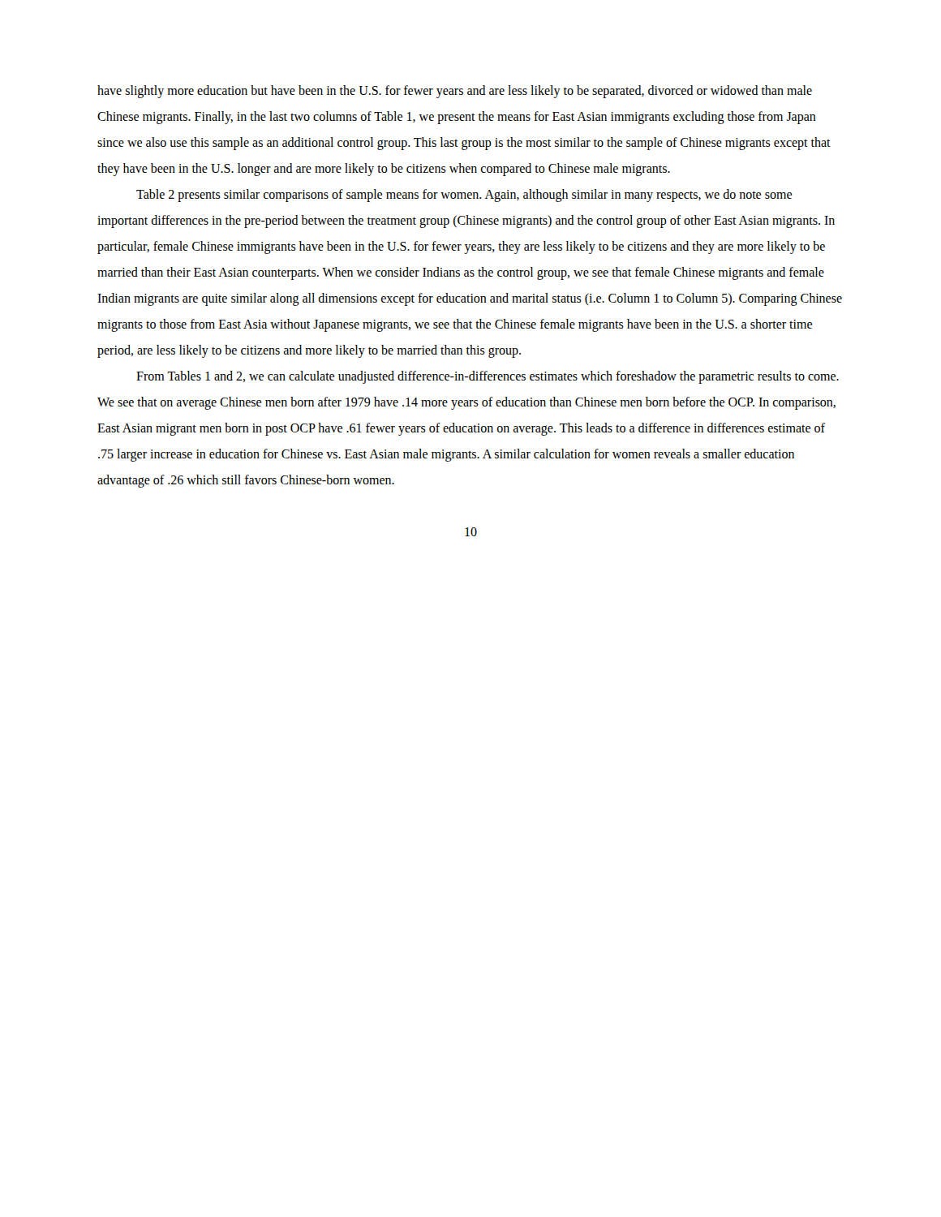have slightly more education but have been in the U.S. for fewer years and are less likely to be separated, divorced or widowed than male Chinese migrants. Finally, in the last two columns of Table 1, we present the means for East Asian immigrants excluding those from Japan since we also use this sample as an additional control group. This last group is the most similar to the sample of Chinese migrants except that they have been in the U.S. longer and are more likely to be citizens when compared to Chinese male migrants.
Table 2 presents similar comparisons of sample means for women. Again, although similar in many respects, we do note some important differences in the pre-period between the treatment group (Chinese migrants) and the control group of other East Asian migrants. In particular, female Chinese immigrants have been in the U.S. for fewer years, they are less likely to be citizens and they are more likely to be married than their East Asian counterparts. When we consider Indians as the control group, we see that female Chinese migrants and female Indian migrants are quite similar along all dimensions except for education and marital status (i.e. Column 1 to Column 5). Comparing Chinese migrants to those from East Asia without Japanese migrants, we see that the Chinese female migrants have been in the U.S. a shorter time period, are less likely to be citizens and more likely to be married than this group.
From Tables 1 and 2, we can calculate unadjusted difference-in-differences estimates which foreshadow the parametric results to come. We see that on average Chinese men born after 1979 have .14 more years of education than Chinese men born before the OCP. In comparison, East Asian migrant men born in post OCP have .61 fewer years of education on average. This leads to a difference in differences estimate of .75 larger increase in education for Chinese vs. East Asian male migrants. A similar calculation for women reveals a smaller education advantage of .26 which still favors Chinese-born women.
10